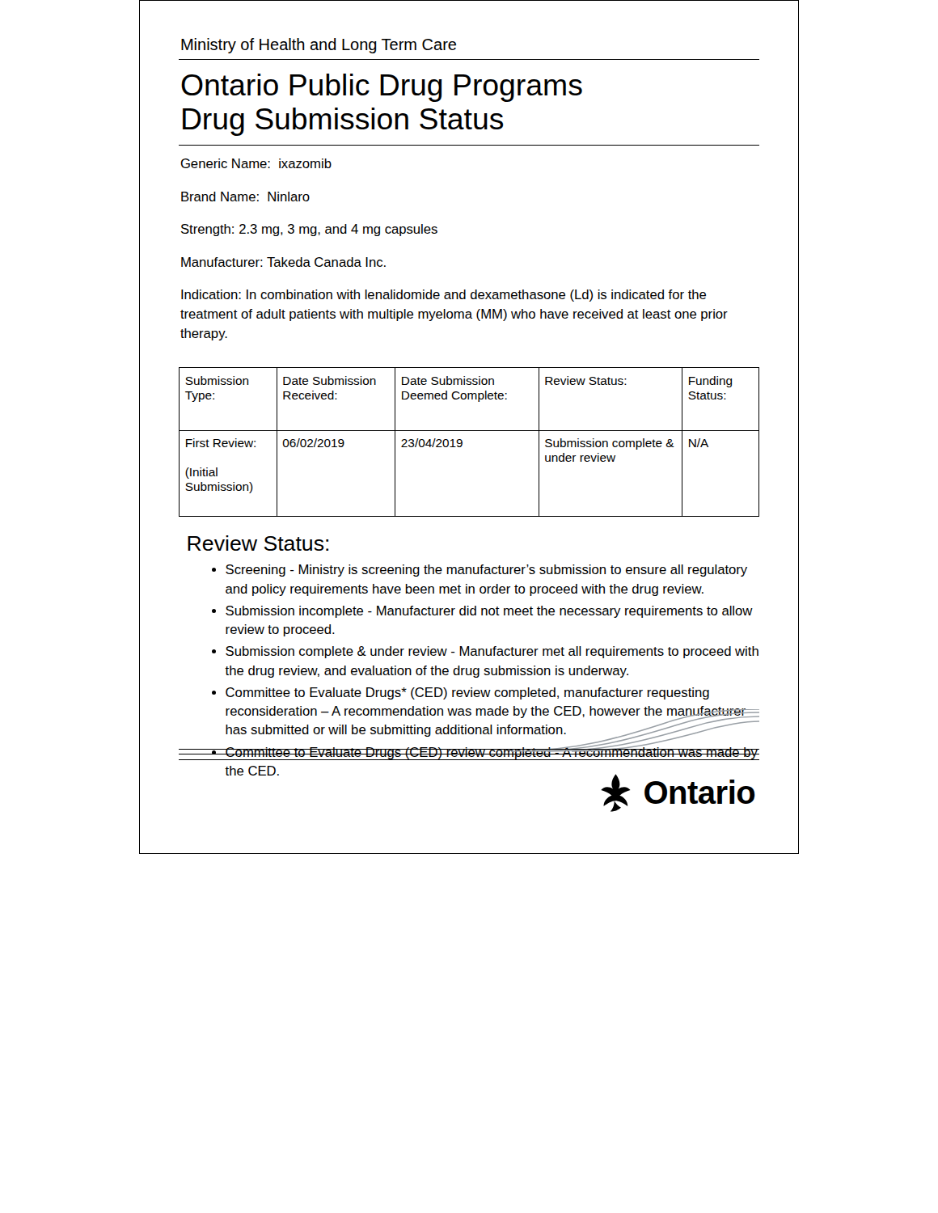Ministry of Health and Long Term Care
Ontario Public Drug Programs
Drug Submission Status
Generic Name: ixazomib
Brand Name: Ninlaro
Strength: 2.3 mg, 3 mg, and 4 mg capsules
Manufacturer: Takeda Canada Inc.
Indication: In combination with lenalidomide and dexamethasone (Ld) is indicated for the treatment of adult patients with multiple myeloma (MM) who have received at least one prior therapy.
| Submission Type: | Date Submission Received: | Date Submission Deemed Complete: | Review Status: | Funding Status: |
| --- | --- | --- | --- | --- |
| First Review: (Initial Submission) | 06/02/2019 | 23/04/2019 | Submission complete & under review | N/A |
Review Status:
Screening - Ministry is screening the manufacturer’s submission to ensure all regulatory and policy requirements have been met in order to proceed with the drug review.
Submission incomplete - Manufacturer did not meet the necessary requirements to allow review to proceed.
Submission complete & under review - Manufacturer met all requirements to proceed with the drug review, and evaluation of the drug submission is underway.
Committee to Evaluate Drugs* (CED) review completed, manufacturer requesting reconsideration – A recommendation was made by the CED, however the manufacturer has submitted or will be submitting additional information.
Committee to Evaluate Drugs (CED) review completed - A recommendation was made by the CED.
Ontario